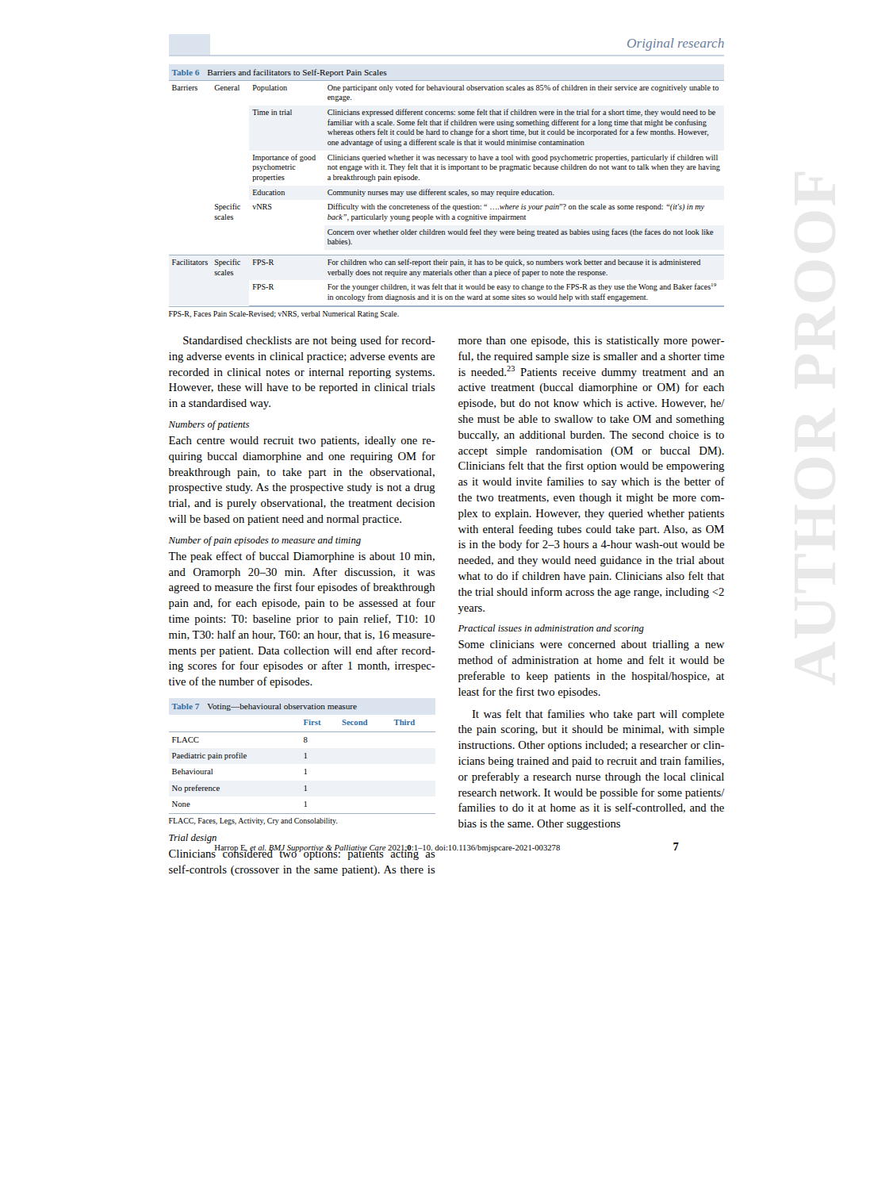AUTHOR PROOF
Original research
Table 6 Barriers and facilitators to Self-Report Pain Scales
| Barriers | General | Population | One participant only voted for behavioural observation scales as 85% of children in their service are cognitively unable to engage. |
| Time in trial | Clinicians expressed different concerns: some felt that if children were in the trial for a short time, they would need to be familiar with a scale. Some felt that if children were using something different for a long time that might be confusing whereas others felt it could be hard to change for a short time, but it could be incorporated for a few months. However, one advantage of using a different scale is that it would minimise contamination |
| Importance of good psychometric properties | Clinicians queried whether it was necessary to have a tool with good psychometric properties, particularly if children will not engage with it. They felt that it is important to be pragmatic because children do not want to talk when they are having a breakthrough pain episode. |
| Education | Community nurses may use different scales, so may require education. |
| Specific scales | vNRS | Difficulty with the concreteness of the question: “ …. where is your pain ”? on the scale as some respond: “(it's) in my back” , particularly young people with a cognitive impairment |
| Concern over whether older children would feel they were being treated as babies using faces (the faces do not look like babies). |
| Facilitators | Specific scales | FPS-R | For children who can self-report their pain, it has to be quick, so numbers work better and because it is administered verbally does not require any materials other than a piece of paper to note the response. |
| FPS-R | For the younger children, it was felt that it would be easy to change to the FPS-R as they use the Wong and Baker faces 19 in oncology from diagnosis and it is on the ward at some sites so would help with staff engagement. |
FPS-R, Faces Pain Scale-Revised; vNRS, verbal Numerical Rating Scale.
Standardised checklists are not being used for recording adverse events in clinical practice; adverse events are recorded in clinical notes or internal reporting systems. However, these will have to be reported in clinical trials in a standardised way.
Numbers of patients
Each centre would recruit two patients, ideally one requiring buccal diamorphine and one requiring OM for breakthrough pain, to take part in the observational, prospective study. As the prospective study is not a drug trial, and is purely observational, the treatment decision will be based on patient need and normal practice.
Number of pain episodes to measure and timing
The peak effect of buccal Diamorphine is about 10 min, and Oramorph 20–30 min. After discussion, it was agreed to measure the first four episodes of breakthrough pain and, for each episode, pain to be assessed at four time points: T0: baseline prior to pain relief, T10: 10 min, T30: half an hour, T60: an hour, that is, 16 measurements per patient. Data collection will end after recording scores for four episodes or after 1 month, irrespective of the number of episodes.
Table 7 Voting—behavioural observation measure
| | First | Second | Third |
| --- | --- | --- | --- |
| FLACC | 8 | | |
| Paediatric pain profile | 1 | | |
| Behavioural | 1 | | |
| No preference | 1 | | |
| None | 1 | | |
FLACC, Faces, Legs, Activity, Cry and Consolability.
Trial design
Clinicians considered two options: patients acting as self-controls (crossover in the same patient). As there is more than one episode, this is statistically more powerful, the required sample size is smaller and a shorter time is needed.23 Patients receive dummy treatment and an active treatment (buccal diamorphine or OM) for each episode, but do not know which is active. However, he/ she must be able to swallow to take OM and something buccally, an additional burden. The second choice is to accept simple randomisation (OM or buccal DM). Clinicians felt that the first option would be empowering as it would invite families to say which is the better of the two treatments, even though it might be more complex to explain. However, they queried whether patients with enteral feeding tubes could take part. Also, as OM is in the body for 2–3 hours a 4-hour wash-out would be needed, and they would need guidance in the trial about what to do if children have pain. Clinicians also felt that the trial should inform across the age range, including <2 years.
Practical issues in administration and scoring
Some clinicians were concerned about trialling a new method of administration at home and felt it would be preferable to keep patients in the hospital/hospice, at least for the first two episodes.
It was felt that families who take part will complete the pain scoring, but it should be minimal, with simple instructions. Other options included; a researcher or clinicians being trained and paid to recruit and train families, or preferably a research nurse through the local clinical research network. It would be possible for some patients/ families to do it at home as it is self-controlled, and the bias is the same. Other suggestions
Harrop E, et al. BMJ Supportive & Palliative Care 2021;0:1–10. doi:10.1136/bmjspcare-2021-003278
7